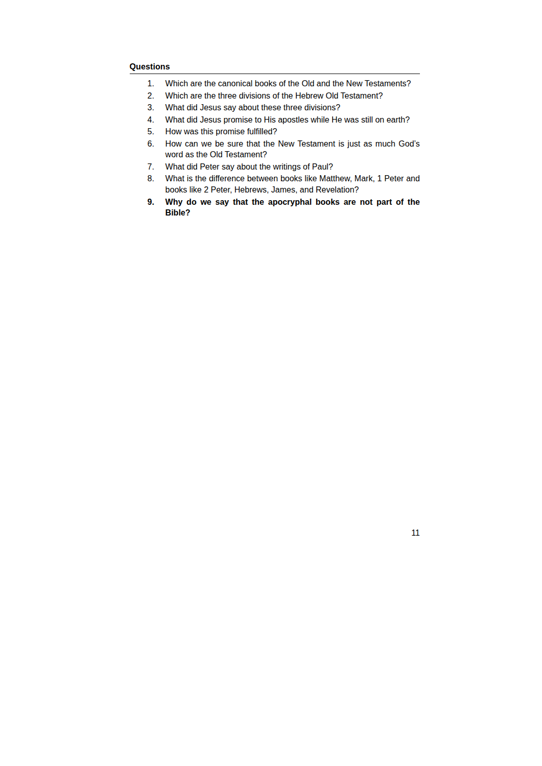Questions
Which are the canonical books of the Old and the New Testaments?
Which are the three divisions of the Hebrew Old Testament?
What did Jesus say about these three divisions?
What did Jesus promise to His apostles while He was still on earth?
How was this promise fulfilled?
How can we be sure that the New Testament is just as much God’s word as the Old Testament?
What did Peter say about the writings of Paul?
What is the difference between books like Matthew, Mark, 1 Peter and books like 2 Peter, Hebrews, James, and Revelation?
Why do we say that the apocryphal books are not part of the Bible?
11